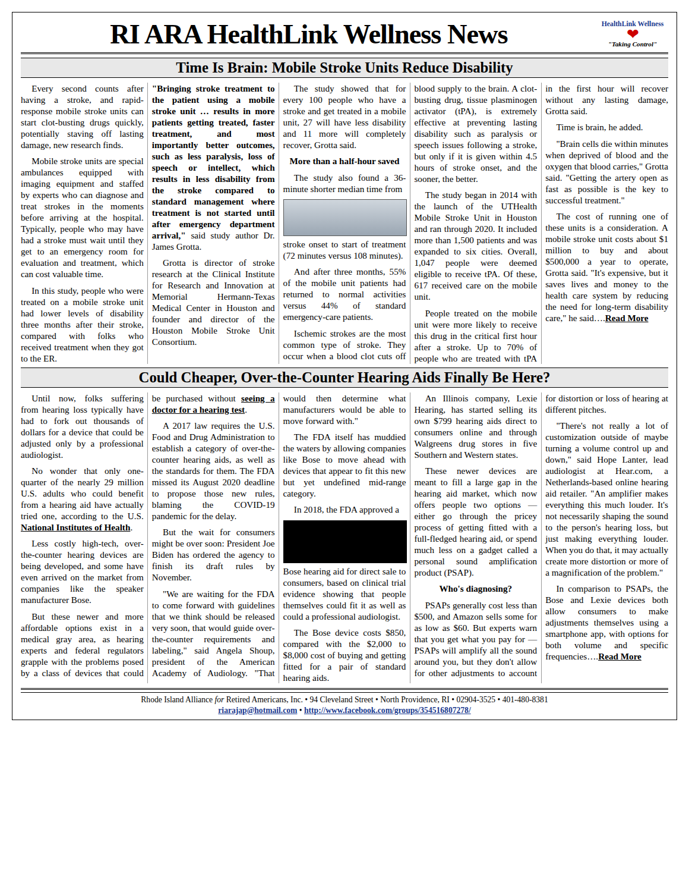RI ARA HealthLink Wellness News
HealthLink Wellness
❤
"Taking Control"
Time Is Brain: Mobile Stroke Units Reduce Disability
Every second counts after having a stroke, and rapid-response mobile stroke units can start clot-busting drugs quickly, potentially staving off lasting damage, new research finds.
Mobile stroke units are special ambulances equipped with imaging equipment and staffed by experts who can diagnose and treat strokes in the moments before arriving at the hospital. Typically, people who may have had a stroke must wait until they get to an emergency room for evaluation and treatment, which can cost valuable time.
In this study, people who were treated on a mobile stroke unit had lower levels of disability three months after their stroke, compared with folks who received treatment when they got to the ER.
"Bringing stroke treatment to the patient using a mobile stroke unit … results in more patients getting treated, faster treatment, and most importantly better outcomes, such as less paralysis, loss of speech or intellect, which results in less disability from the stroke compared to standard management where treatment is not started until after emergency department arrival," said study author Dr. James Grotta.
Grotta is director of stroke research at the Clinical Institute for Research and Innovation at Memorial Hermann-Texas Medical Center in Houston and founder and director of the Houston Mobile Stroke Unit Consortium.
The study showed that for every 100 people who have a stroke and get treated in a mobile unit, 27 will have less disability and 11 more will completely recover, Grotta said.
More than a half-hour saved
The study also found a 36-minute shorter median time from
stroke onset to start of treatment (72 minutes versus 108 minutes).
And after three months, 55% of the mobile unit patients had returned to normal activities versus 44% of standard emergency-care patients.
Ischemic strokes are the most common type of stroke. They occur when a blood clot cuts off blood supply to the brain. A clot-busting drug, tissue plasminogen activator (tPA), is extremely effective at preventing lasting disability such as paralysis or speech issues following a stroke, but only if it is given within 4.5 hours of stroke onset, and the sooner, the better.
The study began in 2014 with the launch of the UTHealth Mobile Stroke Unit in Houston and ran through 2020. It included more than 1,500 patients and was expanded to six cities. Overall, 1,047 people were deemed eligible to receive tPA. Of these, 617 received care on the mobile unit.
People treated on the mobile unit were more likely to receive this drug in the critical first hour after a stroke. Up to 70% of people who are treated with tPA in the first hour will recover without any lasting damage, Grotta said.
Time is brain, he added.
"Brain cells die within minutes when deprived of blood and the oxygen that blood carries," Grotta said. "Getting the artery open as fast as possible is the key to successful treatment."
The cost of running one of these units is a consideration. A mobile stroke unit costs about $1 million to buy and about $500,000 a year to operate, Grotta said. "It's expensive, but it saves lives and money to the health care system by reducing the need for long-term disability care," he said….Read More
Could Cheaper, Over-the-Counter Hearing Aids Finally Be Here?
Until now, folks suffering from hearing loss typically have had to fork out thousands of dollars for a device that could be adjusted only by a professional audiologist.
No wonder that only one-quarter of the nearly 29 million U.S. adults who could benefit from a hearing aid have actually tried one, according to the U.S. National Institutes of Health.
Less costly high-tech, over-the-counter hearing devices are being developed, and some have even arrived on the market from companies like the speaker manufacturer Bose.
But these newer and more affordable options exist in a medical gray area, as hearing experts and federal regulators grapple with the problems posed by a class of devices that could be purchased without seeing a doctor for a hearing test.
A 2017 law requires the U.S. Food and Drug Administration to establish a category of over-the-counter hearing aids, as well as the standards for them. The FDA missed its August 2020 deadline to propose those new rules, blaming the COVID-19 pandemic for the delay.
But the wait for consumers might be over soon: President Joe Biden has ordered the agency to finish its draft rules by November.
"We are waiting for the FDA to come forward with guidelines that we think should be released very soon, that would guide over-the-counter requirements and labeling," said Angela Shoup, president of the American Academy of Audiology. "That would then determine what manufacturers would be able to move forward with."
The FDA itself has muddied the waters by allowing companies like Bose to move ahead with devices that appear to fit this new but yet undefined mid-range category.
In 2018, the FDA approved a
Bose hearing aid for direct sale to consumers, based on clinical trial evidence showing that people themselves could fit it as well as could a professional audiologist.
The Bose device costs $850, compared with the $2,000 to $8,000 cost of buying and getting fitted for a pair of standard hearing aids.
An Illinois company, Lexie Hearing, has started selling its own $799 hearing aids direct to consumers online and through Walgreens drug stores in five Southern and Western states.
These newer devices are meant to fill a large gap in the hearing aid market, which now offers people two options — either go through the pricey process of getting fitted with a full-fledged hearing aid, or spend much less on a gadget called a personal sound amplification product (PSAP).
Who's diagnosing?
PSAPs generally cost less than $500, and Amazon sells some for as low as $60. But experts warn that you get what you pay for — PSAPs will amplify all the sound around you, but they don't allow for other adjustments to account for distortion or loss of hearing at different pitches.
"There's not really a lot of customization outside of maybe turning a volume control up and down," said Hope Lanter, lead audiologist at Hear.com, a Netherlands-based online hearing aid retailer. "An amplifier makes everything this much louder. It's not necessarily shaping the sound to the person's hearing loss, but just making everything louder. When you do that, it may actually create more distortion or more of a magnification of the problem."
In comparison to PSAPs, the Bose and Lexie devices both allow consumers to make adjustments themselves using a smartphone app, with options for both volume and specific frequencies….Read More
Rhode Island Alliance for Retired Americans, Inc. • 94 Cleveland Street • North Providence, RI • 02904-3525 • 401-480-8381
riarajap@hotmail.com • http://www.facebook.com/groups/354516807278/